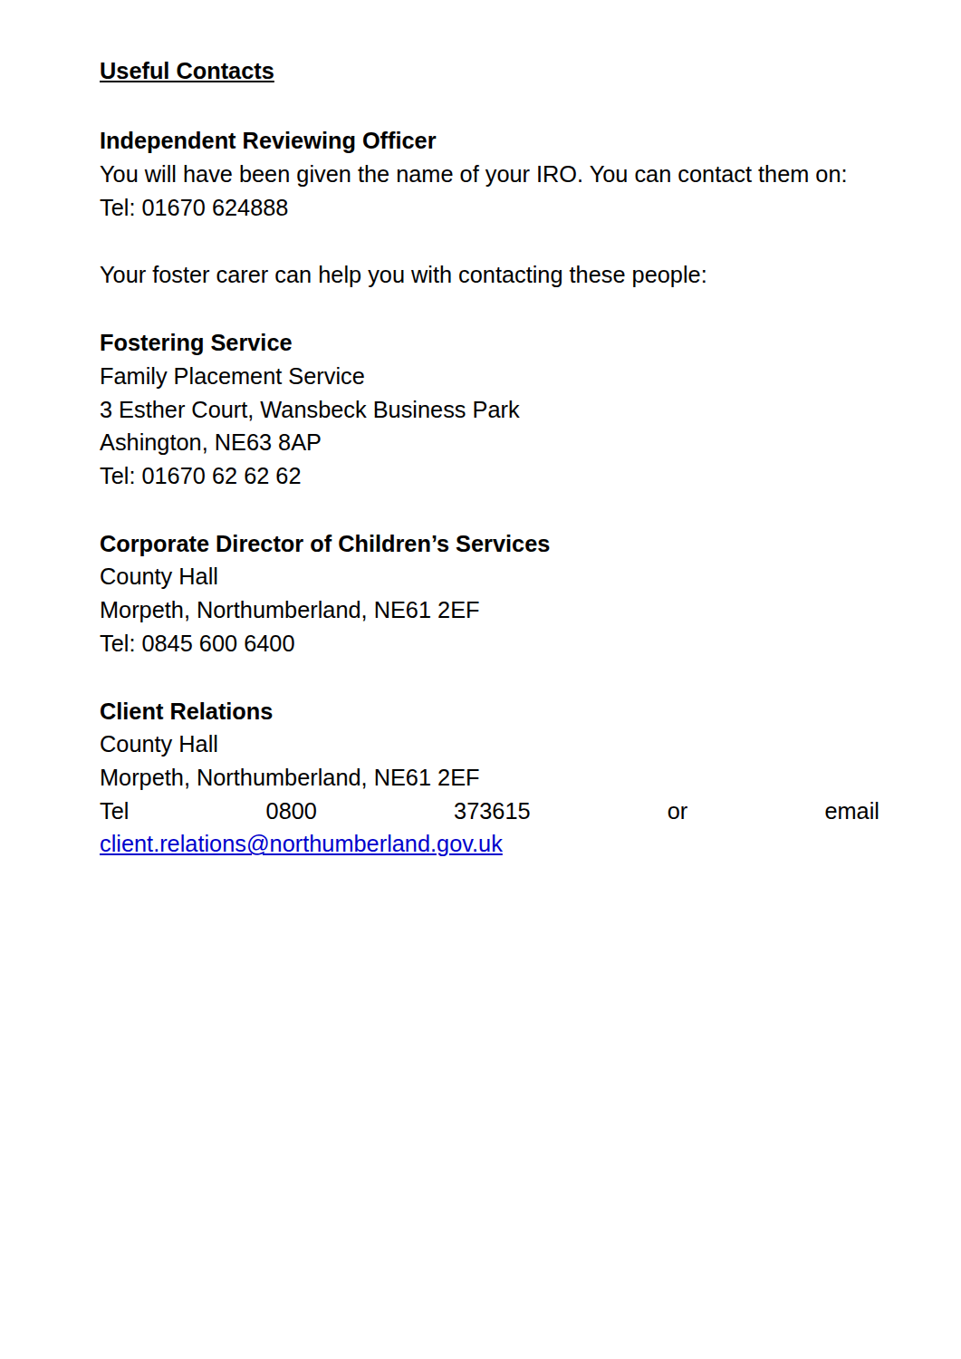Useful Contacts
Independent Reviewing Officer
You will have been given the name of your IRO. You can contact them on:
Tel: 01670 624888
Your foster carer can help you with contacting these people:
Fostering Service
Family Placement Service
3 Esther Court, Wansbeck Business Park
Ashington, NE63 8AP
Tel: 01670 62 62 62
Corporate Director of Children’s Services
County Hall
Morpeth, Northumberland, NE61 2EF
Tel: 0845 600 6400
Client Relations
County Hall
Morpeth, Northumberland, NE61 2EF
Tel 0800373615 or email
client.relations@northumberland.gov.uk